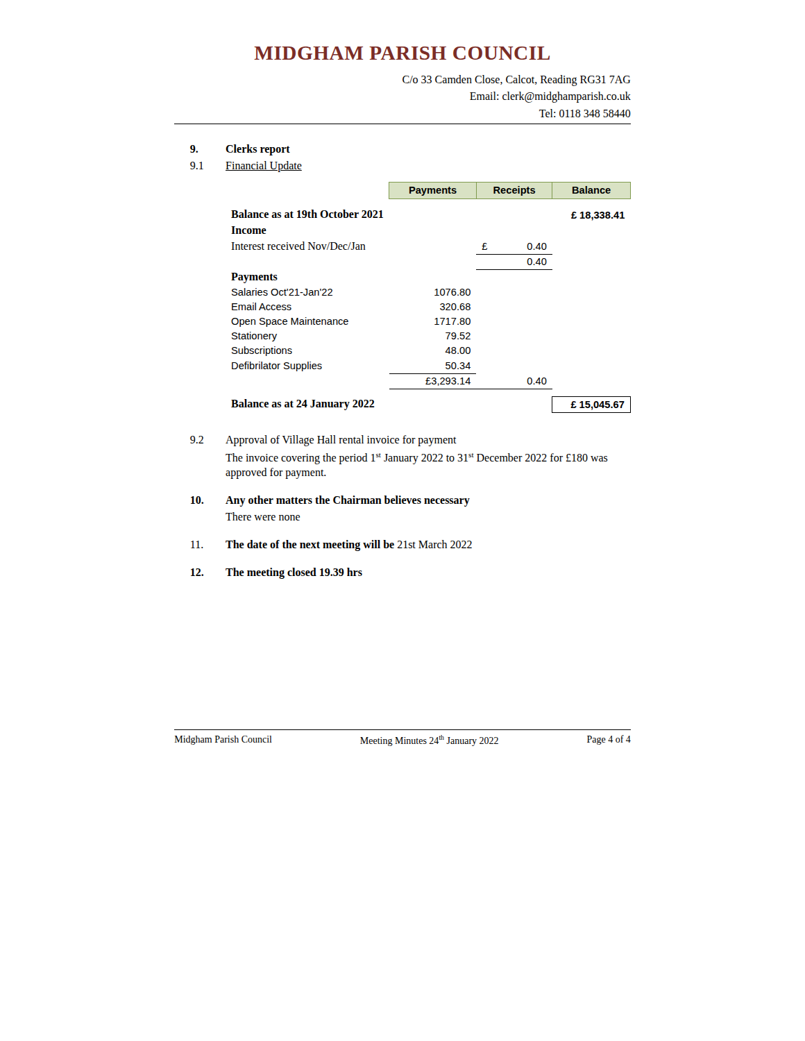MIDGHAM PARISH COUNCIL
C/o 33 Camden Close, Calcot, Reading RG31 7AG
Email: clerk@midghamparish.co.uk
Tel: 0118 348 58440
9.
Clerks report
9.1
Financial Update
| | Payments | Receipts | Balance |
| Balance as at 19th October 2021 | | | £ 18,338.41 |
| Income | | | |
| Interest received Nov/Dec/Jan | | £ 0.40 | |
| | | 0.40 | |
| Payments | | | |
| Salaries Oct'21-Jan'22 | 1076.80 | | |
| Email Access | 320.68 | | |
| Open Space Maintenance | 1717.80 | | |
| Stationery | 79.52 | | |
| Subscriptions | 48.00 | | |
| Defibrilator Supplies | 50.34 | | |
| | £3,293.14 | 0.40 | |
| Balance as at 24 January 2022 | | | £ 15,045.67 |
9.2
Approval of Village Hall rental invoice for payment
The invoice covering the period 1st January 2022 to 31st December 2022 for £180 was approved for payment.
10.
Any other matters the Chairman believes necessary
There were none
11.
The date of the next meeting will be 21st March 2022
12.
The meeting closed 19.39 hrs
Midgham Parish Council
Meeting Minutes 24th January 2022
Page 4 of 4